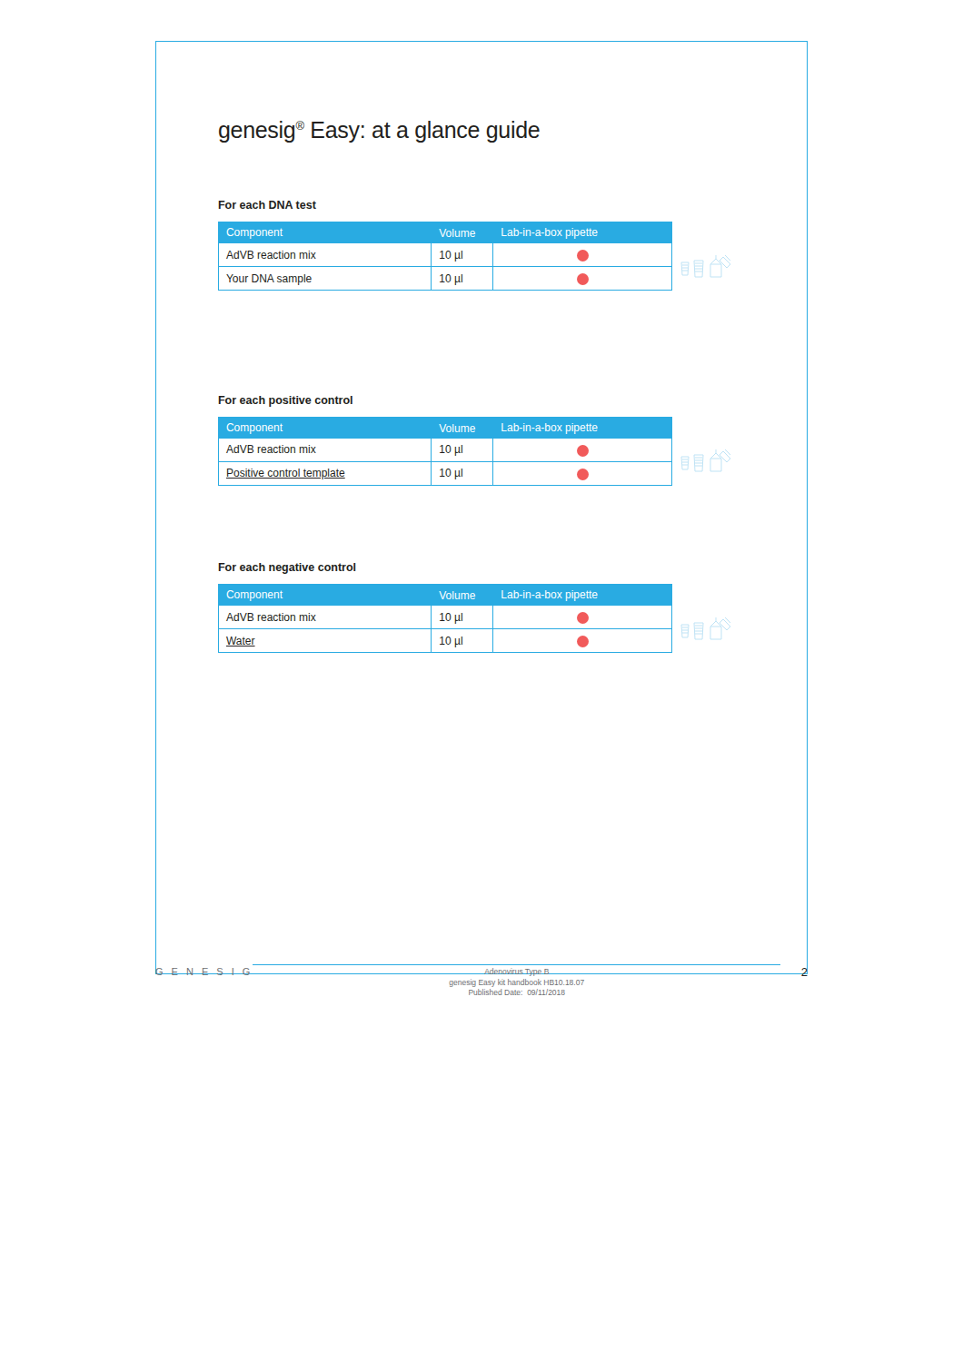genesig® Easy: at a glance guide
For each DNA test
| Component | Volume | Lab-in-a-box pipette | |
| --- | --- | --- | --- |
| AdVB reaction mix | 10 µl | | |
| Your DNA sample | 10 µl | |
For each positive control
| Component | Volume | Lab-in-a-box pipette | |
| --- | --- | --- | --- |
| AdVB reaction mix | 10 µl | | |
| Positive control template | 10 µl | |
For each negative control
| Component | Volume | Lab-in-a-box pipette | |
| --- | --- | --- | --- |
| AdVB reaction mix | 10 µl | | |
| Water | 10 µl | |
G E N E S I G
Adenovirus Type B
genesig Easy kit handbook HB10.18.07
Published Date: 09/11/2018
2